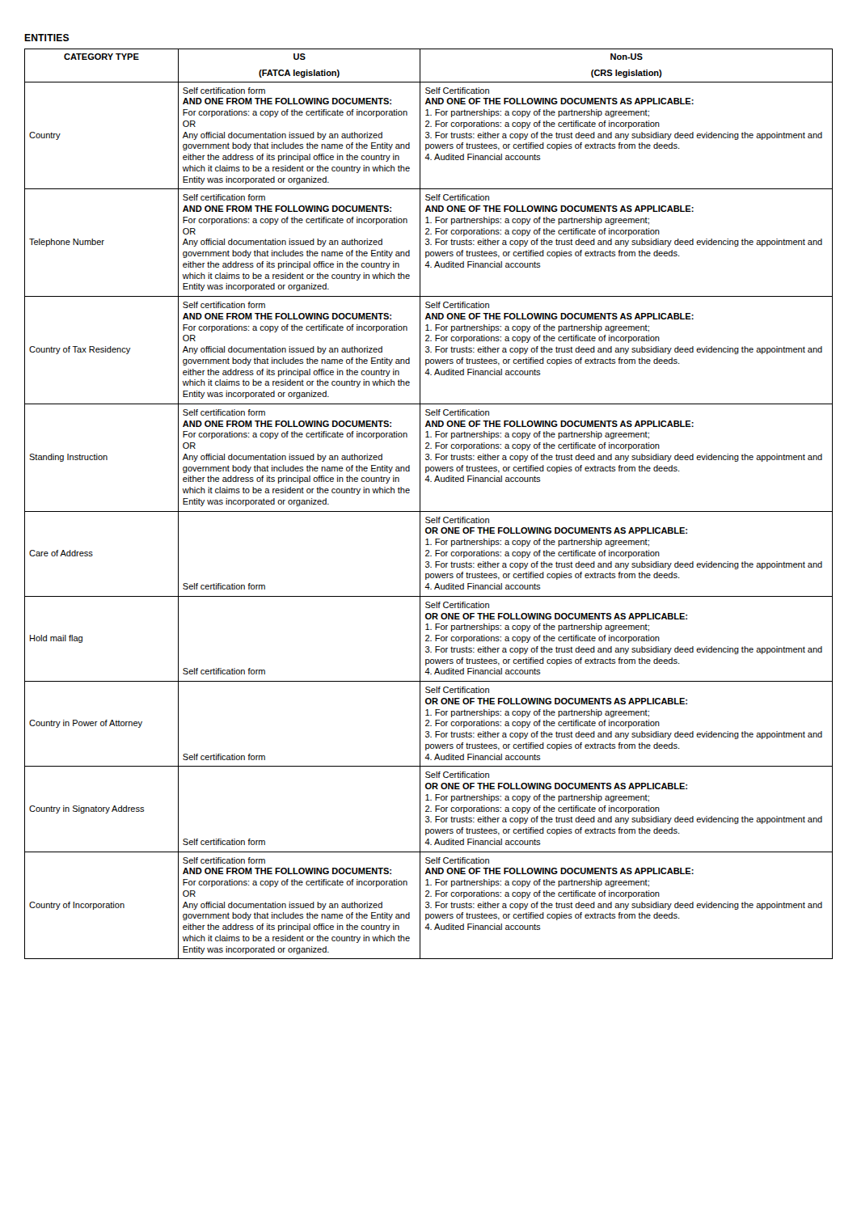ENTITIES
| CATEGORY TYPE | US | Non-US |
| --- | --- | --- |
| (FATCA legislation) | (CRS legislation) |
| Country | Self certification form AND ONE FROM THE FOLLOWING DOCUMENTS: For corporations: a copy of the certificate of incorporation OR Any official documentation issued by an authorized government body that includes the name of the Entity and either the address of its principal office in the country in which it claims to be a resident or the country in which the Entity was incorporated or organized. | Self Certification AND ONE OF THE FOLLOWING DOCUMENTS AS APPLICABLE: 1. For partnerships: a copy of the partnership agreement; 2. For corporations: a copy of the certificate of incorporation 3. For trusts: either a copy of the trust deed and any subsidiary deed evidencing the appointment and powers of trustees, or certified copies of extracts from the deeds. 4. Audited Financial accounts |
| Telephone Number | Self certification form AND ONE FROM THE FOLLOWING DOCUMENTS: For corporations: a copy of the certificate of incorporation OR Any official documentation issued by an authorized government body that includes the name of the Entity and either the address of its principal office in the country in which it claims to be a resident or the country in which the Entity was incorporated or organized. | Self Certification AND ONE OF THE FOLLOWING DOCUMENTS AS APPLICABLE: 1. For partnerships: a copy of the partnership agreement; 2. For corporations: a copy of the certificate of incorporation 3. For trusts: either a copy of the trust deed and any subsidiary deed evidencing the appointment and powers of trustees, or certified copies of extracts from the deeds. 4. Audited Financial accounts |
| Country of Tax Residency | Self certification form AND ONE FROM THE FOLLOWING DOCUMENTS: For corporations: a copy of the certificate of incorporation OR Any official documentation issued by an authorized government body that includes the name of the Entity and either the address of its principal office in the country in which it claims to be a resident or the country in which the Entity was incorporated or organized. | Self Certification AND ONE OF THE FOLLOWING DOCUMENTS AS APPLICABLE: 1. For partnerships: a copy of the partnership agreement; 2. For corporations: a copy of the certificate of incorporation 3. For trusts: either a copy of the trust deed and any subsidiary deed evidencing the appointment and powers of trustees, or certified copies of extracts from the deeds. 4. Audited Financial accounts |
| Standing Instruction | Self certification form AND ONE FROM THE FOLLOWING DOCUMENTS: For corporations: a copy of the certificate of incorporation OR Any official documentation issued by an authorized government body that includes the name of the Entity and either the address of its principal office in the country in which it claims to be a resident or the country in which the Entity was incorporated or organized. | Self Certification AND ONE OF THE FOLLOWING DOCUMENTS AS APPLICABLE: 1. For partnerships: a copy of the partnership agreement; 2. For corporations: a copy of the certificate of incorporation 3. For trusts: either a copy of the trust deed and any subsidiary deed evidencing the appointment and powers of trustees, or certified copies of extracts from the deeds. 4. Audited Financial accounts |
| Care of Address | Self certification form | Self Certification OR ONE OF THE FOLLOWING DOCUMENTS AS APPLICABLE: 1. For partnerships: a copy of the partnership agreement; 2. For corporations: a copy of the certificate of incorporation 3. For trusts: either a copy of the trust deed and any subsidiary deed evidencing the appointment and powers of trustees, or certified copies of extracts from the deeds. 4. Audited Financial accounts |
| Hold mail flag | Self certification form | Self Certification OR ONE OF THE FOLLOWING DOCUMENTS AS APPLICABLE: 1. For partnerships: a copy of the partnership agreement; 2. For corporations: a copy of the certificate of incorporation 3. For trusts: either a copy of the trust deed and any subsidiary deed evidencing the appointment and powers of trustees, or certified copies of extracts from the deeds. 4. Audited Financial accounts |
| Country in Power of Attorney | Self certification form | Self Certification OR ONE OF THE FOLLOWING DOCUMENTS AS APPLICABLE: 1. For partnerships: a copy of the partnership agreement; 2. For corporations: a copy of the certificate of incorporation 3. For trusts: either a copy of the trust deed and any subsidiary deed evidencing the appointment and powers of trustees, or certified copies of extracts from the deeds. 4. Audited Financial accounts |
| Country in Signatory Address | Self certification form | Self Certification OR ONE OF THE FOLLOWING DOCUMENTS AS APPLICABLE: 1. For partnerships: a copy of the partnership agreement; 2. For corporations: a copy of the certificate of incorporation 3. For trusts: either a copy of the trust deed and any subsidiary deed evidencing the appointment and powers of trustees, or certified copies of extracts from the deeds. 4. Audited Financial accounts |
| Country of Incorporation | Self certification form AND ONE FROM THE FOLLOWING DOCUMENTS: For corporations: a copy of the certificate of incorporation OR Any official documentation issued by an authorized government body that includes the name of the Entity and either the address of its principal office in the country in which it claims to be a resident or the country in which the Entity was incorporated or organized. | Self Certification AND ONE OF THE FOLLOWING DOCUMENTS AS APPLICABLE: 1. For partnerships: a copy of the partnership agreement; 2. For corporations: a copy of the certificate of incorporation 3. For trusts: either a copy of the trust deed and any subsidiary deed evidencing the appointment and powers of trustees, or certified copies of extracts from the deeds. 4. Audited Financial accounts |